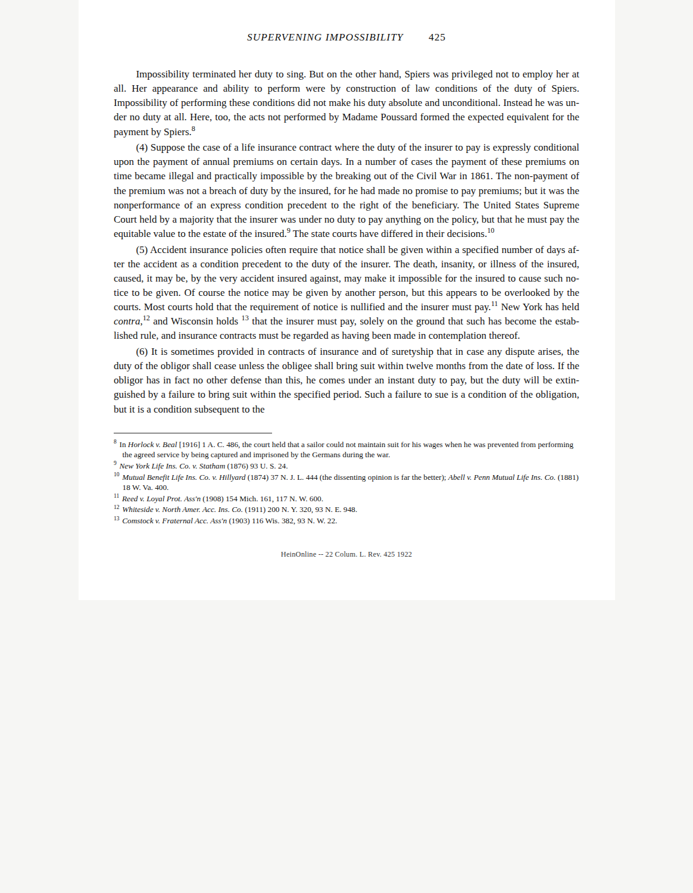Supervening Impossibility 425
Impossibility terminated her duty to sing. But on the other hand, Spiers was privileged not to employ her at all. Her appearance and ability to perform were by construction of law conditions of the duty of Spiers. Impossibility of performing these conditions did not make his duty absolute and unconditional. Instead he was under no duty at all. Here, too, the acts not performed by Madame Poussard formed the expected equivalent for the payment by Spiers.8
(4) Suppose the case of a life insurance contract where the duty of the insurer to pay is expressly conditional upon the payment of annual premiums on certain days. In a number of cases the payment of these premiums on time became illegal and practically impossible by the breaking out of the Civil War in 1861. The non-payment of the premium was not a breach of duty by the insured, for he had made no promise to pay premiums; but it was the nonperformance of an express condition precedent to the right of the beneficiary. The United States Supreme Court held by a majority that the insurer was under no duty to pay anything on the policy, but that he must pay the equitable value to the estate of the insured.9 The state courts have differed in their decisions.10
(5) Accident insurance policies often require that notice shall be given within a specified number of days after the accident as a condition precedent to the duty of the insurer. The death, insanity, or illness of the insured, caused, it may be, by the very accident insured against, may make it impossible for the insured to cause such notice to be given. Of course the notice may be given by another person, but this appears to be overlooked by the courts. Most courts hold that the requirement of notice is nullified and the insurer must pay.11 New York has held contra,12 and Wisconsin holds 13 that the insurer must pay, solely on the ground that such has become the established rule, and insurance contracts must be regarded as having been made in contemplation thereof.
(6) It is sometimes provided in contracts of insurance and of suretyship that in case any dispute arises, the duty of the obligor shall cease unless the obligee shall bring suit within twelve months from the date of loss. If the obligor has in fact no other defense than this, he comes under an instant duty to pay, but the duty will be extinguished by a failure to bring suit within the specified period. Such a failure to sue is a condition of the obligation, but it is a condition subsequent to the
8 In Horlock v. Beal [1916] 1 A. C. 486, the court held that a sailor could not maintain suit for his wages when he was prevented from performing the agreed service by being captured and imprisoned by the Germans during the war.
9 New York Life Ins. Co. v. Statham (1876) 93 U. S. 24.
10 Mutual Benefit Life Ins. Co. v. Hillyard (1874) 37 N. J. L. 444 (the dissenting opinion is far the better); Abell v. Penn Mutual Life Ins. Co. (1881) 18 W. Va. 400.
11 Reed v. Loyal Prot. Ass'n (1908) 154 Mich. 161, 117 N. W. 600.
12 Whiteside v. North Amer. Acc. Ins. Co. (1911) 200 N. Y. 320, 93 N. E. 948.
13 Comstock v. Fraternal Acc. Ass'n (1903) 116 Wis. 382, 93 N. W. 22.
HeinOnline -- 22 Colum. L. Rev. 425 1922